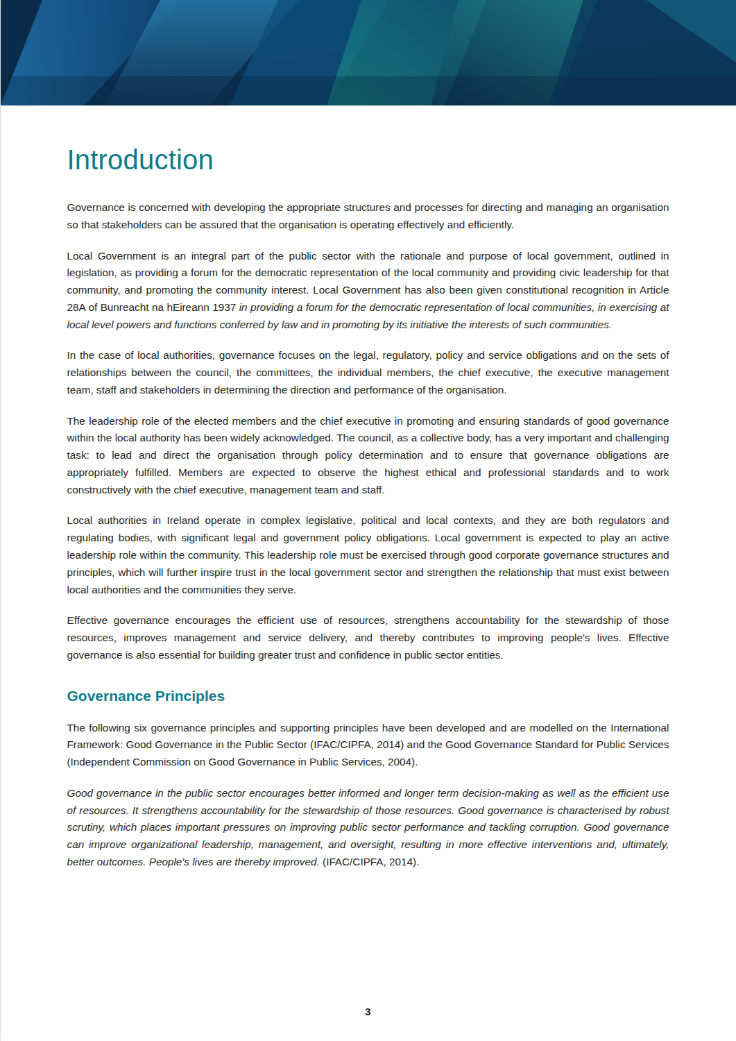Introduction
Governance is concerned with developing the appropriate structures and processes for directing and managing an organisation so that stakeholders can be assured that the organisation is operating effectively and efficiently.
Local Government is an integral part of the public sector with the rationale and purpose of local government, outlined in legislation, as providing a forum for the democratic representation of the local community and providing civic leadership for that community, and promoting the community interest. Local Government has also been given constitutional recognition in Article 28A of Bunreacht na hEireann 1937 in providing a forum for the democratic representation of local communities, in exercising at local level powers and functions conferred by law and in promoting by its initiative the interests of such communities.
In the case of local authorities, governance focuses on the legal, regulatory, policy and service obligations and on the sets of relationships between the council, the committees, the individual members, the chief executive, the executive management team, staff and stakeholders in determining the direction and performance of the organisation.
The leadership role of the elected members and the chief executive in promoting and ensuring standards of good governance within the local authority has been widely acknowledged. The council, as a collective body, has a very important and challenging task: to lead and direct the organisation through policy determination and to ensure that governance obligations are appropriately fulfilled. Members are expected to observe the highest ethical and professional standards and to work constructively with the chief executive, management team and staff.
Local authorities in Ireland operate in complex legislative, political and local contexts, and they are both regulators and regulating bodies, with significant legal and government policy obligations. Local government is expected to play an active leadership role within the community. This leadership role must be exercised through good corporate governance structures and principles, which will further inspire trust in the local government sector and strengthen the relationship that must exist between local authorities and the communities they serve.
Effective governance encourages the efficient use of resources, strengthens accountability for the stewardship of those resources, improves management and service delivery, and thereby contributes to improving people's lives. Effective governance is also essential for building greater trust and confidence in public sector entities.
Governance Principles
The following six governance principles and supporting principles have been developed and are modelled on the International Framework: Good Governance in the Public Sector (IFAC/CIPFA, 2014) and the Good Governance Standard for Public Services (Independent Commission on Good Governance in Public Services, 2004).
Good governance in the public sector encourages better informed and longer term decision-making as well as the efficient use of resources. It strengthens accountability for the stewardship of those resources. Good governance is characterised by robust scrutiny, which places important pressures on improving public sector performance and tackling corruption. Good governance can improve organizational leadership, management, and oversight, resulting in more effective interventions and, ultimately, better outcomes. People's lives are thereby improved. (IFAC/CIPFA, 2014).
3